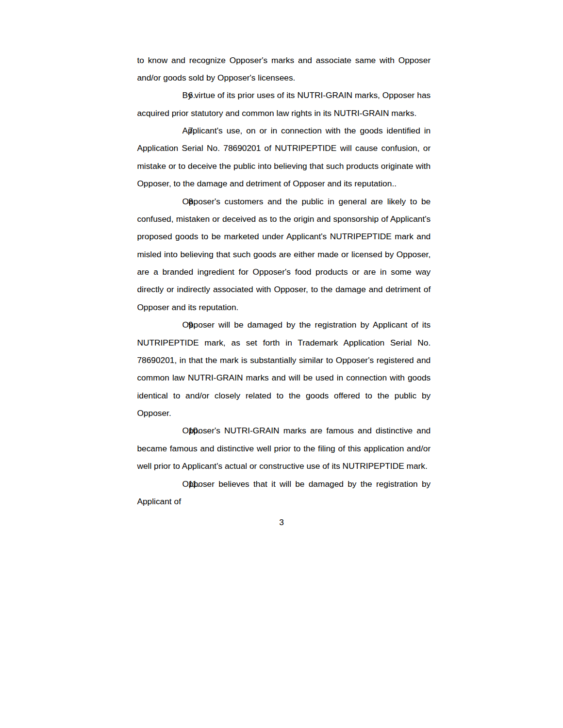to know and recognize Opposer's marks and associate same with Opposer and/or goods sold by Opposer's licensees.
6. By virtue of its prior uses of its NUTRI-GRAIN marks, Opposer has acquired prior statutory and common law rights in its NUTRI-GRAIN marks.
7. Applicant's use, on or in connection with the goods identified in Application Serial No. 78690201 of NUTRIPEPTIDE will cause confusion, or mistake or to deceive the public into believing that such products originate with Opposer, to the damage and detriment of Opposer and its reputation..
8. Opposer's customers and the public in general are likely to be confused, mistaken or deceived as to the origin and sponsorship of Applicant's proposed goods to be marketed under Applicant's NUTRIPEPTIDE mark and misled into believing that such goods are either made or licensed by Opposer, are a branded ingredient for Opposer's food products or are in some way directly or indirectly associated with Opposer, to the damage and detriment of Opposer and its reputation.
9. Opposer will be damaged by the registration by Applicant of its NUTRIPEPTIDE mark, as set forth in Trademark Application Serial No. 78690201, in that the mark is substantially similar to Opposer's registered and common law NUTRI-GRAIN marks and will be used in connection with goods identical to and/or closely related to the goods offered to the public by Opposer.
10. Opposer's NUTRI-GRAIN marks are famous and distinctive and became famous and distinctive well prior to the filing of this application and/or well prior to Applicant's actual or constructive use of its NUTRIPEPTIDE mark.
11. Opposer believes that it will be damaged by the registration by Applicant of
3